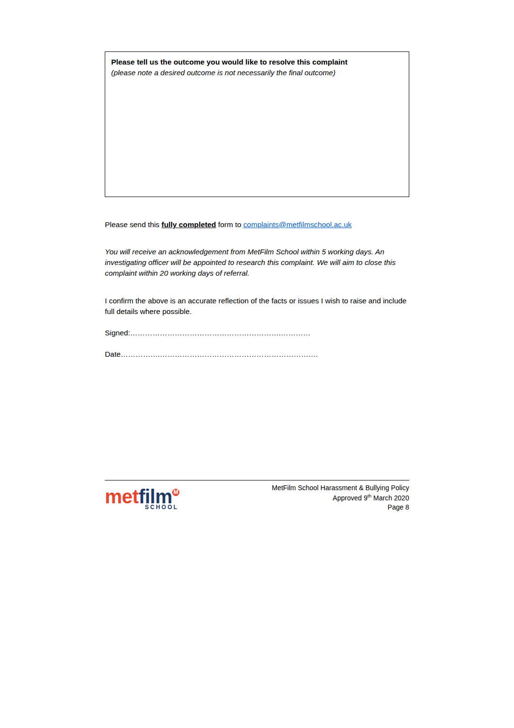Please tell us the outcome you would like to resolve this complaint
(please note a desired outcome is not necessarily the final outcome)
Please send this fully completed form to complaints@metfilmschool.ac.uk
You will receive an acknowledgement from MetFilm School within 5 working days. An investigating officer will be appointed to research this complaint. We will aim to close this complaint within 20 working days of referral.
I confirm the above is an accurate reflection of the facts or issues I wish to raise and include full details where possible.
Signed:…………………………………………………….…………
Date…………….…………………………………………………….…
met film M
SCHOOL
MetFilm School Harassment & Bullying Policy
Approved 9th March 2020
Page 8